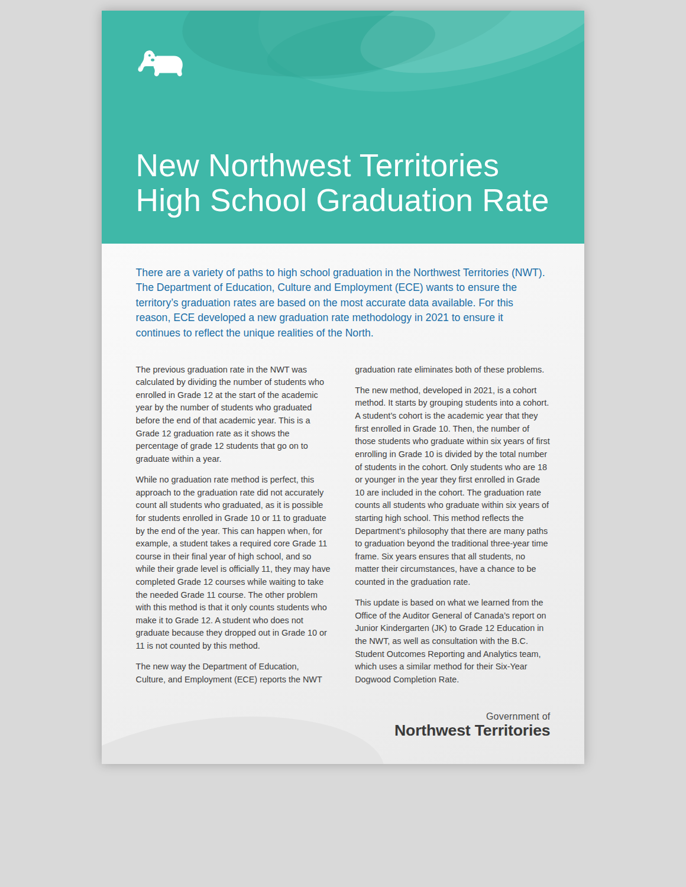New Northwest Territories
High School Graduation Rate
There are a variety of paths to high school graduation in the Northwest Territories (NWT). The Department of Education, Culture and Employment (ECE) wants to ensure the territory’s graduation rates are based on the most accurate data available. For this reason, ECE developed a new graduation rate methodology in 2021 to ensure it continues to reflect the unique realities of the North.
The previous graduation rate in the NWT was calculated by dividing the number of students who enrolled in Grade 12 at the start of the academic year by the number of students who graduated before the end of that academic year. This is a Grade 12 graduation rate as it shows the percentage of grade 12 students that go on to graduate within a year.
While no graduation rate method is perfect, this approach to the graduation rate did not accurately count all students who graduated, as it is possible for students enrolled in Grade 10 or 11 to graduate by the end of the year. This can happen when, for example, a student takes a required core Grade 11 course in their final year of high school, and so while their grade level is officially 11, they may have completed Grade 12 courses while waiting to take the needed Grade 11 course. The other problem with this method is that it only counts students who make it to Grade 12. A student who does not graduate because they dropped out in Grade 10 or 11 is not counted by this method.
The new way the Department of Education, Culture, and Employment (ECE) reports the NWT graduation rate eliminates both of these problems.
The new method, developed in 2021, is a cohort method. It starts by grouping students into a cohort. A student’s cohort is the academic year that they first enrolled in Grade 10. Then, the number of those students who graduate within six years of first enrolling in Grade 10 is divided by the total number of students in the cohort. Only students who are 18 or younger in the year they first enrolled in Grade 10 are included in the cohort. The graduation rate counts all students who graduate within six years of starting high school. This method reflects the Department’s philosophy that there are many paths to graduation beyond the traditional three-year time frame. Six years ensures that all students, no matter their circumstances, have a chance to be counted in the graduation rate.
This update is based on what we learned from the Office of the Auditor General of Canada’s report on Junior Kindergarten (JK) to Grade 12 Education in the NWT, as well as consultation with the B.C. Student Outcomes Reporting and Analytics team, which uses a similar method for their Six-Year Dogwood Completion Rate.
Government of
Northwest Territories